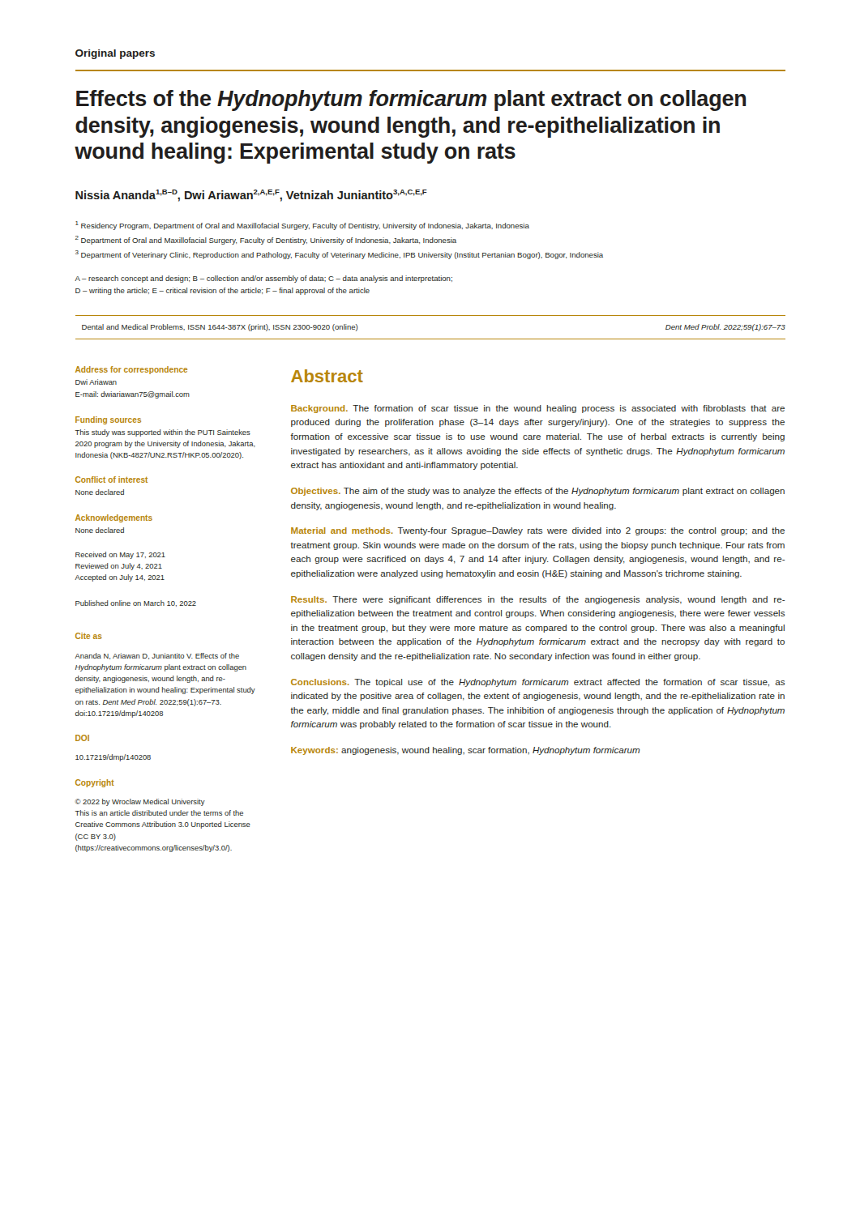Original papers
Effects of the Hydnophytum formicarum plant extract on collagen density, angiogenesis, wound length, and re-epithelialization in wound healing: Experimental study on rats
Nissia Ananda1,B–D, Dwi Ariawan2,A,E,F, Vetnizah Juniantito3,A,C,E,F
1 Residency Program, Department of Oral and Maxillofacial Surgery, Faculty of Dentistry, University of Indonesia, Jakarta, Indonesia
2 Department of Oral and Maxillofacial Surgery, Faculty of Dentistry, University of Indonesia, Jakarta, Indonesia
3 Department of Veterinary Clinic, Reproduction and Pathology, Faculty of Veterinary Medicine, IPB University (Institut Pertanian Bogor), Bogor, Indonesia
A – research concept and design; B – collection and/or assembly of data; C – data analysis and interpretation;
D – writing the article; E – critical revision of the article; F – final approval of the article
Dental and Medical Problems, ISSN 1644-387X (print), ISSN 2300-9020 (online)
Dent Med Probl. 2022;59(1):67–73
Address for correspondence
Dwi Ariawan
E-mail: dwiariawan75@gmail.com
Funding sources
This study was supported within the PUTI Saintekes 2020 program by the University of Indonesia, Jakarta, Indonesia (NKB-4827/UN2.RST/HKP.05.00/2020).
Conflict of interest
None declared
Acknowledgements
None declared
Received on May 17, 2021
Reviewed on July 4, 2021
Accepted on July 14, 2021
Published online on March 10, 2022
Cite as
Ananda N, Ariawan D, Juniantito V. Effects of the Hydnophytum formicarum plant extract on collagen density, angiogenesis, wound length, and re-epithelialization in wound healing: Experimental study on rats. Dent Med Probl. 2022;59(1):67–73. doi:10.17219/dmp/140208
DOI
10.17219/dmp/140208
Copyright
© 2022 by Wroclaw Medical University
This is an article distributed under the terms of the
Creative Commons Attribution 3.0 Unported License (CC BY 3.0)
(https://creativecommons.org/licenses/by/3.0/).
Abstract
Background. The formation of scar tissue in the wound healing process is associated with fibroblasts that are produced during the proliferation phase (3–14 days after surgery/injury). One of the strategies to suppress the formation of excessive scar tissue is to use wound care material. The use of herbal extracts is currently being investigated by researchers, as it allows avoiding the side effects of synthetic drugs. The Hydnophytum formicarum extract has antioxidant and anti-inflammatory potential.
Objectives. The aim of the study was to analyze the effects of the Hydnophytum formicarum plant extract on collagen density, angiogenesis, wound length, and re-epithelialization in wound healing.
Material and methods. Twenty-four Sprague–Dawley rats were divided into 2 groups: the control group; and the treatment group. Skin wounds were made on the dorsum of the rats, using the biopsy punch technique. Four rats from each group were sacrificed on days 4, 7 and 14 after injury. Collagen density, angiogenesis, wound length, and re-epithelialization were analyzed using hematoxylin and eosin (H&E) staining and Masson's trichrome staining.
Results. There were significant differences in the results of the angiogenesis analysis, wound length and re-epithelialization between the treatment and control groups. When considering angiogenesis, there were fewer vessels in the treatment group, but they were more mature as compared to the control group. There was also a meaningful interaction between the application of the Hydnophytum formicarum extract and the necropsy day with regard to collagen density and the re-epithelialization rate. No secondary infection was found in either group.
Conclusions. The topical use of the Hydnophytum formicarum extract affected the formation of scar tissue, as indicated by the positive area of collagen, the extent of angiogenesis, wound length, and the re-epithelialization rate in the early, middle and final granulation phases. The inhibition of angiogenesis through the application of Hydnophytum formicarum was probably related to the formation of scar tissue in the wound.
Keywords: angiogenesis, wound healing, scar formation, Hydnophytum formicarum